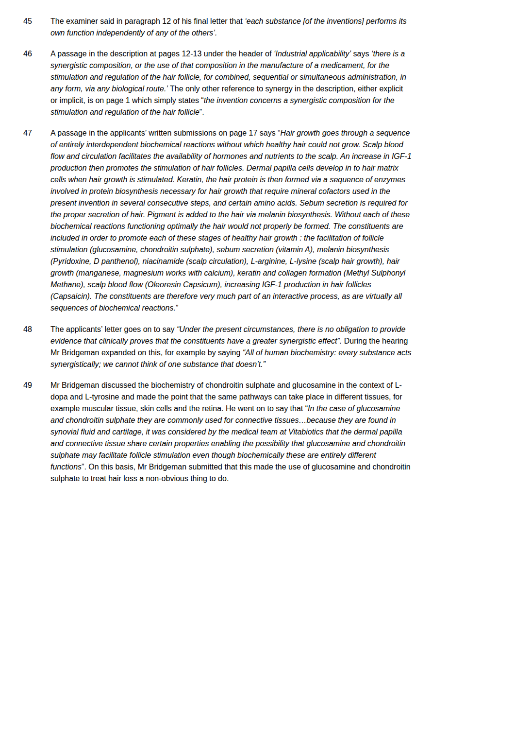45 The examiner said in paragraph 12 of his final letter that ‘each substance [of the inventions] performs its own function independently of any of the others’.
46 A passage in the description at pages 12-13 under the header of ‘Industrial applicability’ says ‘there is a synergistic composition, or the use of that composition in the manufacture of a medicament, for the stimulation and regulation of the hair follicle, for combined, sequential or simultaneous administration, in any form, via any biological route.’ The only other reference to synergy in the description, either explicit or implicit, is on page 1 which simply states “the invention concerns a synergistic composition for the stimulation and regulation of the hair follicle”.
47 A passage in the applicants’ written submissions on page 17 says “Hair growth goes through a sequence of entirely interdependent biochemical reactions without which healthy hair could not grow. Scalp blood flow and circulation facilitates the availability of hormones and nutrients to the scalp. An increase in IGF-1 production then promotes the stimulation of hair follicles. Dermal papilla cells develop in to hair matrix cells when hair growth is stimulated. Keratin, the hair protein is then formed via a sequence of enzymes involved in protein biosynthesis necessary for hair growth that require mineral cofactors used in the present invention in several consecutive steps, and certain amino acids. Sebum secretion is required for the proper secretion of hair. Pigment is added to the hair via melanin biosynthesis. Without each of these biochemical reactions functioning optimally the hair would not properly be formed. The constituents are included in order to promote each of these stages of healthy hair growth : the facilitation of follicle stimulation (glucosamine, chondroitin sulphate), sebum secretion (vitamin A), melanin biosynthesis (Pyridoxine, D panthenol), niacinamide (scalp circulation), L-arginine, L-lysine (scalp hair growth), hair growth (manganese, magnesium works with calcium), keratin and collagen formation (Methyl Sulphonyl Methane), scalp blood flow (Oleoresin Capsicum), increasing IGF-1 production in hair follicles (Capsaicin). The constituents are therefore very much part of an interactive process, as are virtually all sequences of biochemical reactions.”
48 The applicants’ letter goes on to say “Under the present circumstances, there is no obligation to provide evidence that clinically proves that the constituents have a greater synergistic effect”. During the hearing Mr Bridgeman expanded on this, for example by saying “All of human biochemistry: every substance acts synergistically; we cannot think of one substance that doesn’t.”
49 Mr Bridgeman discussed the biochemistry of chondroitin sulphate and glucosamine in the context of L-dopa and L-tyrosine and made the point that the same pathways can take place in different tissues, for example muscular tissue, skin cells and the retina. He went on to say that “In the case of glucosamine and chondroitin sulphate they are commonly used for connective tissues…because they are found in synovial fluid and cartilage, it was considered by the medical team at Vitabiotics that the dermal papilla and connective tissue share certain properties enabling the possibility that glucosamine and chondroitin sulphate may facilitate follicle stimulation even though biochemically these are entirely different functions”. On this basis, Mr Bridgeman submitted that this made the use of glucosamine and chondroitin sulphate to treat hair loss a non-obvious thing to do.